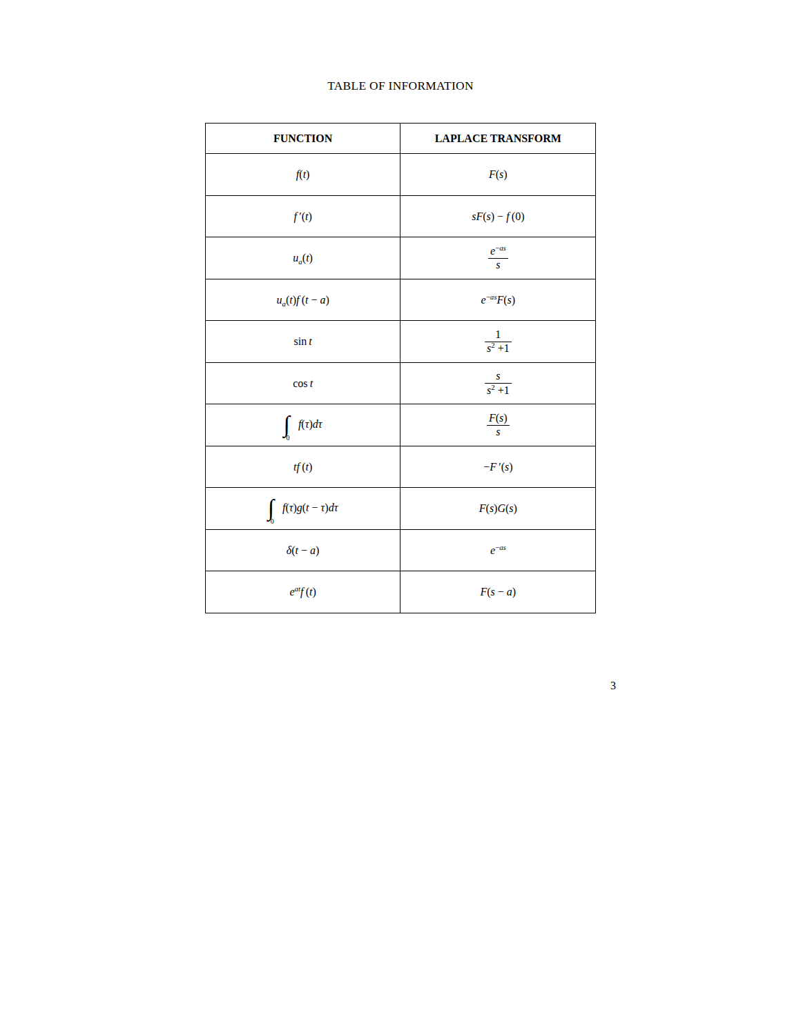TABLE OF INFORMATION
| FUNCTION | LAPLACE TRANSFORM |
| --- | --- |
| f ( t ) | F ( s ) |
| f ′( t ) | sF ( s ) − f (0) |
| u a ( t ) | e − as s |
| u a ( t ) f ( t − a ) | e − as F ( s ) |
| sin t | 1 s 2 +1 |
| cos t | s s 2 +1 |
| ∫ t 0 f ( τ ) dτ | F ( s ) s |
| tf ( t ) | − F ′( s ) |
| ∫ t 0 f ( τ ) g ( t − τ ) dτ | F ( s ) G ( s ) |
| δ ( t − a ) | e − as |
| e at f ( t ) | F ( s − a ) |
3